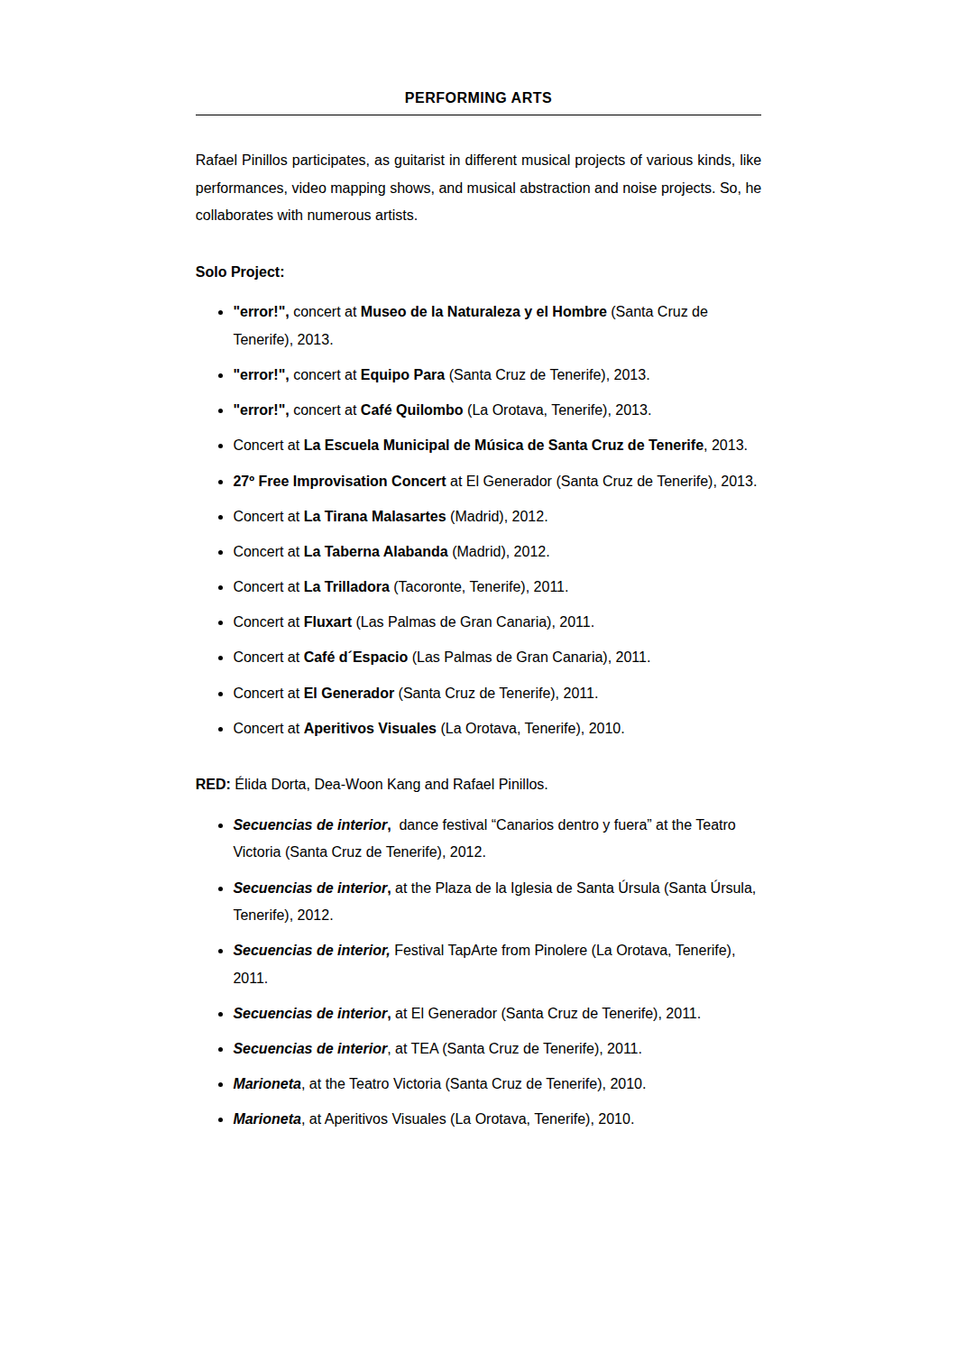PERFORMING ARTS
Rafael Pinillos participates, as guitarist in different musical projects of various kinds, like performances, video mapping shows, and musical abstraction and noise projects. So, he collaborates with numerous artists.
Solo Project:
"error!", concert at Museo de la Naturaleza y el Hombre (Santa Cruz de Tenerife), 2013.
"error!", concert at Equipo Para (Santa Cruz de Tenerife), 2013.
"error!", concert at Café Quilombo (La Orotava, Tenerife), 2013.
Concert at La Escuela Municipal de Música de Santa Cruz de Tenerife, 2013.
27º Free Improvisation Concert at El Generador (Santa Cruz de Tenerife), 2013.
Concert at La Tirana Malasartes (Madrid), 2012.
Concert at La Taberna Alabanda (Madrid), 2012.
Concert at La Trilladora (Tacoronte, Tenerife), 2011.
Concert at Fluxart (Las Palmas de Gran Canaria), 2011.
Concert at Café d´Espacio (Las Palmas de Gran Canaria), 2011.
Concert at El Generador (Santa Cruz de Tenerife), 2011.
Concert at Aperitivos Visuales (La Orotava, Tenerife), 2010.
RED: Élida Dorta, Dea-Woon Kang and Rafael Pinillos.
Secuencias de interior, dance festival “Canarios dentro y fuera” at the Teatro Victoria (Santa Cruz de Tenerife), 2012.
Secuencias de interior, at the Plaza de la Iglesia de Santa Úrsula (Santa Úrsula, Tenerife), 2012.
Secuencias de interior, Festival TapArte from Pinolere (La Orotava, Tenerife), 2011.
Secuencias de interior, at El Generador (Santa Cruz de Tenerife), 2011.
Secuencias de interior, at TEA (Santa Cruz de Tenerife), 2011.
Marioneta, at the Teatro Victoria (Santa Cruz de Tenerife), 2010.
Marioneta, at Aperitivos Visuales (La Orotava, Tenerife), 2010.